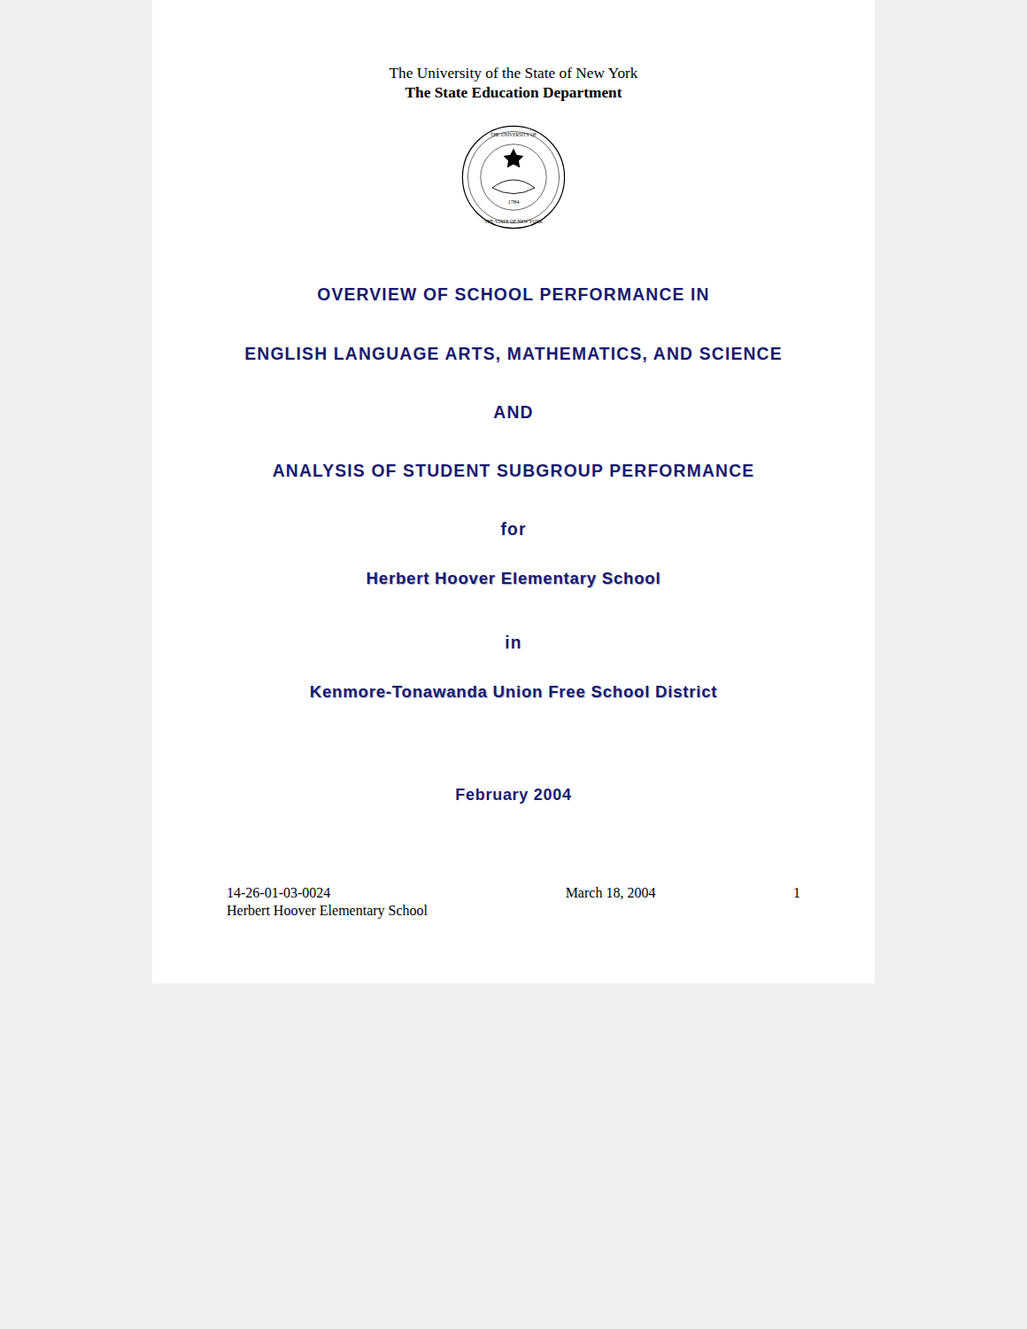The University of the State of New York
The State Education Department
OVERVIEW OF SCHOOL PERFORMANCE IN
ENGLISH LANGUAGE ARTS, MATHEMATICS, AND SCIENCE
AND
ANALYSIS OF STUDENT SUBGROUP PERFORMANCE
for
Herbert Hoover Elementary School
in
Kenmore-Tonawanda Union Free School District
February 2004
14-26-01-03-0024
Herbert Hoover Elementary School
March 18, 2004
1